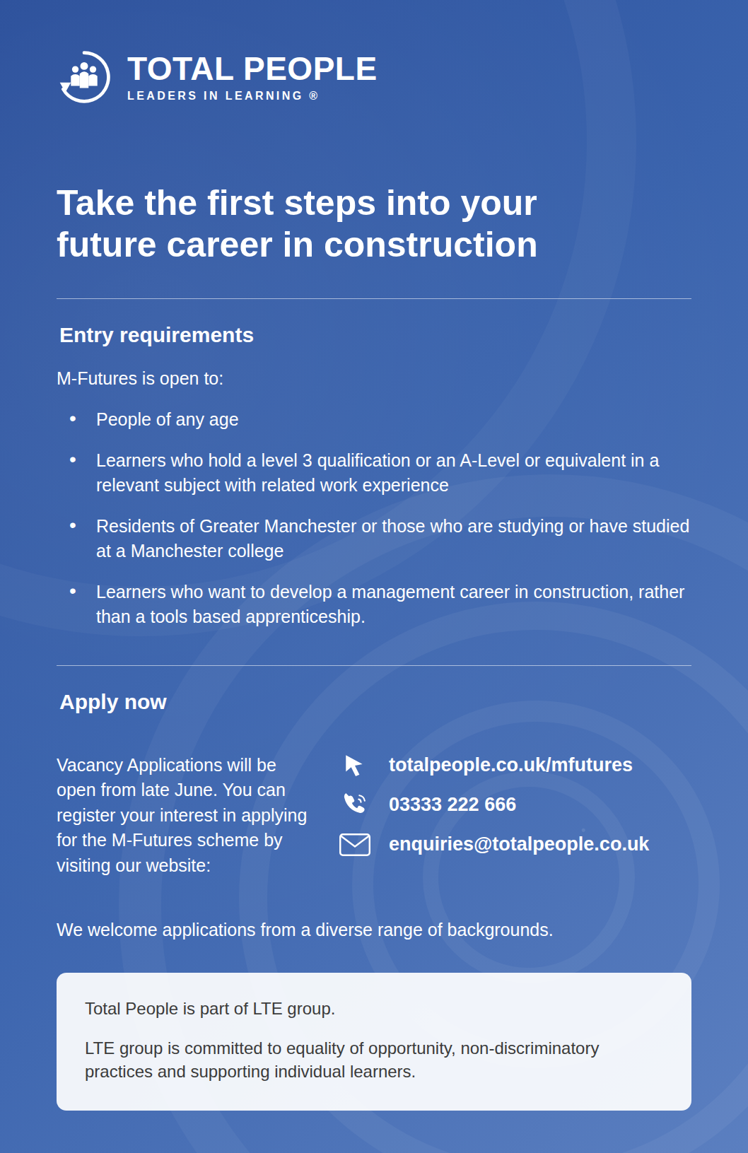TOTAL PEOPLE
LEADERS IN LEARNING ®
Take the first steps into your
future career in construction
Entry requirements
M-Futures is open to:
People of any age
Learners who hold a level 3 qualification or an A-Level or equivalent in a relevant subject with related work experience
Residents of Greater Manchester or those who are studying or have studied at a Manchester college
Learners who want to develop a management career in construction, rather than a tools based apprenticeship.
Apply now
Vacancy Applications will be open from late June. You can register your interest in applying for the M-Futures scheme by visiting our website:
totalpeople.co.uk/mfutures
03333 222 666
enquiries@totalpeople.co.uk
We welcome applications from a diverse range of backgrounds.
Total People is part of LTE group.
LTE group is committed to equality of opportunity, non-discriminatory practices and supporting individual learners.